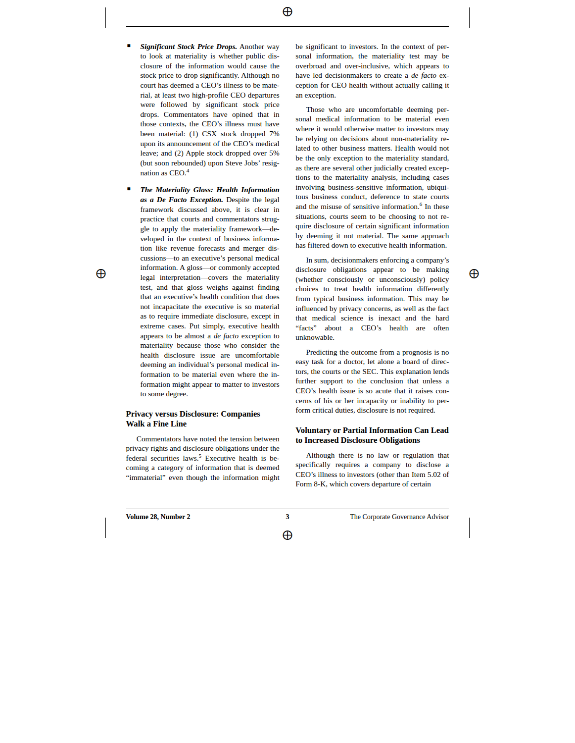⨁ ⨁ ⨁ ⨁
Significant Stock Price Drops. Another way to look at materiality is whether public disclosure of the information would cause the stock price to drop significantly. Although no court has deemed a CEO’s illness to be material, at least two high-profile CEO departures were followed by significant stock price drops. Commentators have opined that in those contexts, the CEO’s illness must have been material: (1) CSX stock dropped 7% upon its announcement of the CEO’s medical leave; and (2) Apple stock dropped over 5% (but soon rebounded) upon Steve Jobs’ resignation as CEO.4
The Materiality Gloss: Health Information as a De Facto Exception. Despite the legal framework discussed above, it is clear in practice that courts and commentators struggle to apply the materiality framework—developed in the context of business information like revenue forecasts and merger discussions—to an executive’s personal medical information. A gloss—or commonly accepted legal interpretation—covers the materiality test, and that gloss weighs against finding that an executive’s health condition that does not incapacitate the executive is so material as to require immediate disclosure, except in extreme cases. Put simply, executive health appears to be almost a de facto exception to materiality because those who consider the health disclosure issue are uncomfortable deeming an individual’s personal medical information to be material even where the information might appear to matter to investors to some degree.
Privacy versus Disclosure: Companies Walk a Fine Line
Commentators have noted the tension between privacy rights and disclosure obligations under the federal securities laws.5 Executive health is becoming a category of information that is deemed “immaterial” even though the information might be significant to investors. In the context of personal information, the materiality test may be overbroad and over-inclusive, which appears to have led decisionmakers to create a de facto exception for CEO health without actually calling it an exception.
Those who are uncomfortable deeming personal medical information to be material even where it would otherwise matter to investors may be relying on decisions about non-materiality related to other business matters. Health would not be the only exception to the materiality standard, as there are several other judicially created exceptions to the materiality analysis, including cases involving business-sensitive information, ubiquitous business conduct, deference to state courts and the misuse of sensitive information.6 In these situations, courts seem to be choosing to not require disclosure of certain significant information by deeming it not material. The same approach has filtered down to executive health information.
In sum, decisionmakers enforcing a company’s disclosure obligations appear to be making (whether consciously or unconsciously) policy choices to treat health information differently from typical business information. This may be influenced by privacy concerns, as well as the fact that medical science is inexact and the hard “facts” about a CEO’s health are often unknowable.
Predicting the outcome from a prognosis is no easy task for a doctor, let alone a board of directors, the courts or the SEC. This explanation lends further support to the conclusion that unless a CEO’s health issue is so acute that it raises concerns of his or her incapacity or inability to perform critical duties, disclosure is not required.
Voluntary or Partial Information Can Lead to Increased Disclosure Obligations
Although there is no law or regulation that specifically requires a company to disclose a CEO’s illness to investors (other than Item 5.02 of Form 8-K, which covers departure of certain
Volume 28, Number 2 3 The Corporate Governance Advisor